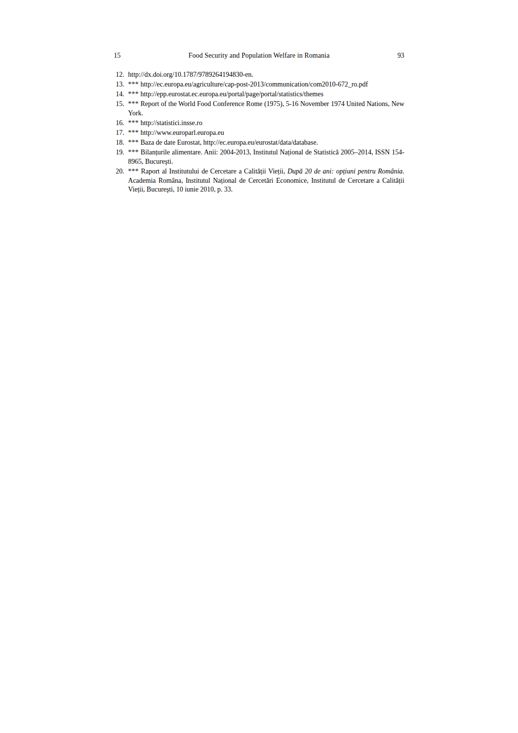15 Food Security and Population Welfare in Romania 93
12. http://dx.doi.org/10.1787/9789264194830-en.
13. *** http://ec.europa.eu/agriculture/cap-post-2013/communication/com2010-672_ro.pdf
14. *** http://epp.eurostat.ec.europa.eu/portal/page/portal/statistics/themes
15. *** Report of the World Food Conference Rome (1975), 5-16 November 1974 United Nations, New York.
16. *** http://statistici.insse.ro
17. *** http://www.europarl.europa.eu
18. *** Baza de date Eurostat, http://ec.europa.eu/eurostat/data/database.
19. *** Bilanțurile alimentare. Anii: 2004-2013, Institutul Național de Statistică 2005–2014, ISSN 154-8965, Bucureşti.
20. *** Raport al Institutului de Cercetare a Calității Vieții, După 20 de ani: opțiuni pentru România. Academia Româna, Institutul Național de Cercetări Economice, Institutul de Cercetare a Calității Vieții, Bucureşti, 10 iunie 2010, p. 33.